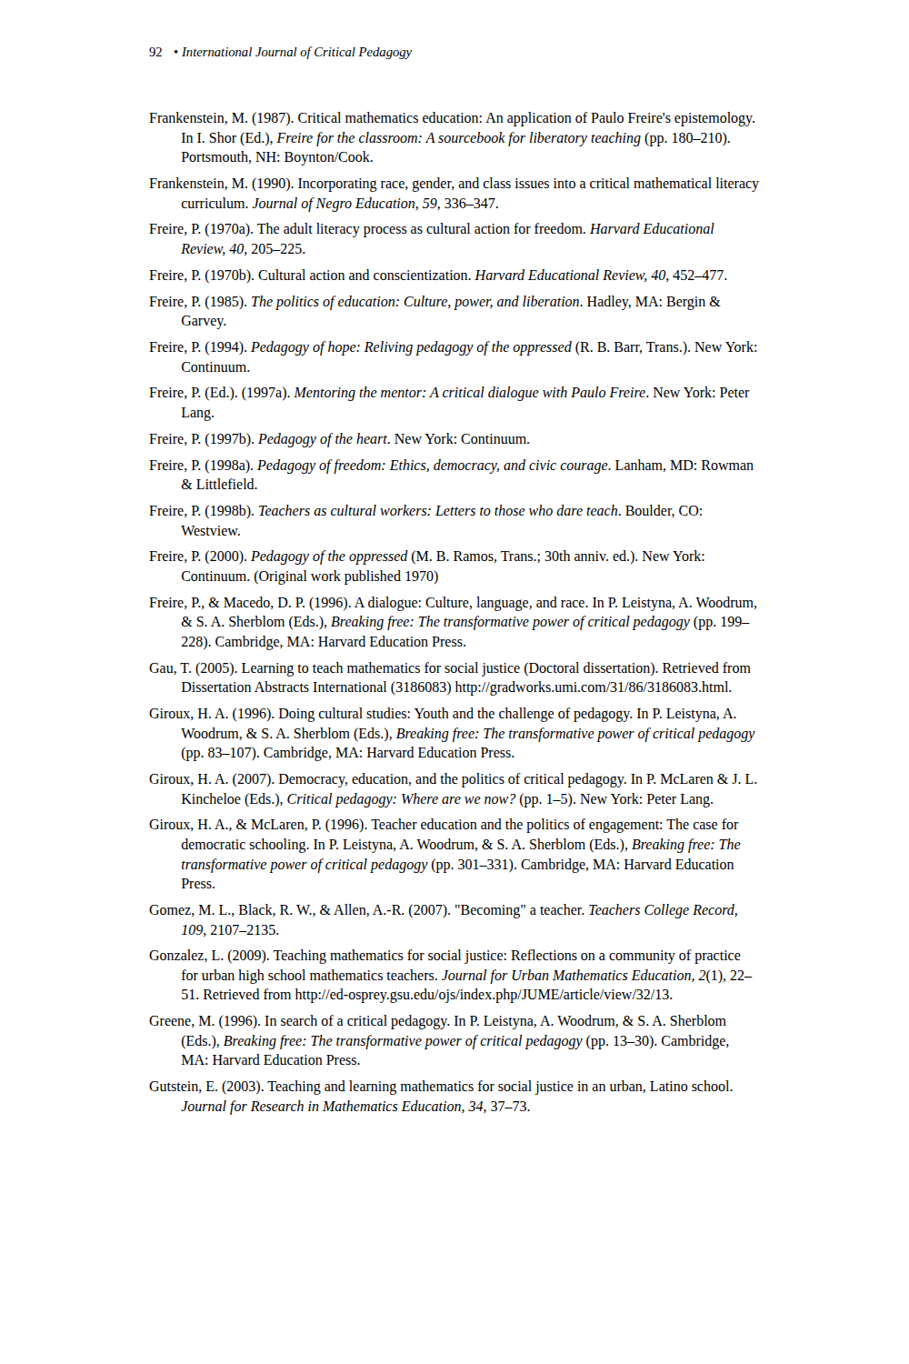92 • International Journal of Critical Pedagogy
Frankenstein, M. (1987). Critical mathematics education: An application of Paulo Freire's epistemology. In I. Shor (Ed.), Freire for the classroom: A sourcebook for liberatory teaching (pp. 180–210). Portsmouth, NH: Boynton/Cook.
Frankenstein, M. (1990). Incorporating race, gender, and class issues into a critical mathematical literacy curriculum. Journal of Negro Education, 59, 336–347.
Freire, P. (1970a). The adult literacy process as cultural action for freedom. Harvard Educational Review, 40, 205–225.
Freire, P. (1970b). Cultural action and conscientization. Harvard Educational Review, 40, 452–477.
Freire, P. (1985). The politics of education: Culture, power, and liberation. Hadley, MA: Bergin & Garvey.
Freire, P. (1994). Pedagogy of hope: Reliving pedagogy of the oppressed (R. B. Barr, Trans.). New York: Continuum.
Freire, P. (Ed.). (1997a). Mentoring the mentor: A critical dialogue with Paulo Freire. New York: Peter Lang.
Freire, P. (1997b). Pedagogy of the heart. New York: Continuum.
Freire, P. (1998a). Pedagogy of freedom: Ethics, democracy, and civic courage. Lanham, MD: Rowman & Littlefield.
Freire, P. (1998b). Teachers as cultural workers: Letters to those who dare teach. Boulder, CO: Westview.
Freire, P. (2000). Pedagogy of the oppressed (M. B. Ramos, Trans.; 30th anniv. ed.). New York: Continuum. (Original work published 1970)
Freire, P., & Macedo, D. P. (1996). A dialogue: Culture, language, and race. In P. Leistyna, A. Woodrum, & S. A. Sherblom (Eds.), Breaking free: The transformative power of critical pedagogy (pp. 199–228). Cambridge, MA: Harvard Education Press.
Gau, T. (2005). Learning to teach mathematics for social justice (Doctoral dissertation). Retrieved from Dissertation Abstracts International (3186083) http://gradworks.umi.com/31/86/3186083.html.
Giroux, H. A. (1996). Doing cultural studies: Youth and the challenge of pedagogy. In P. Leistyna, A. Woodrum, & S. A. Sherblom (Eds.), Breaking free: The transformative power of critical pedagogy (pp. 83–107). Cambridge, MA: Harvard Education Press.
Giroux, H. A. (2007). Democracy, education, and the politics of critical pedagogy. In P. McLaren & J. L. Kincheloe (Eds.), Critical pedagogy: Where are we now? (pp. 1–5). New York: Peter Lang.
Giroux, H. A., & McLaren, P. (1996). Teacher education and the politics of engagement: The case for democratic schooling. In P. Leistyna, A. Woodrum, & S. A. Sherblom (Eds.), Breaking free: The transformative power of critical pedagogy (pp. 301–331). Cambridge, MA: Harvard Education Press.
Gomez, M. L., Black, R. W., & Allen, A.-R. (2007). "Becoming" a teacher. Teachers College Record, 109, 2107–2135.
Gonzalez, L. (2009). Teaching mathematics for social justice: Reflections on a community of practice for urban high school mathematics teachers. Journal for Urban Mathematics Education, 2(1), 22–51. Retrieved from http://ed-osprey.gsu.edu/ojs/index.php/JUME/article/view/32/13.
Greene, M. (1996). In search of a critical pedagogy. In P. Leistyna, A. Woodrum, & S. A. Sherblom (Eds.), Breaking free: The transformative power of critical pedagogy (pp. 13–30). Cambridge, MA: Harvard Education Press.
Gutstein, E. (2003). Teaching and learning mathematics for social justice in an urban, Latino school. Journal for Research in Mathematics Education, 34, 37–73.